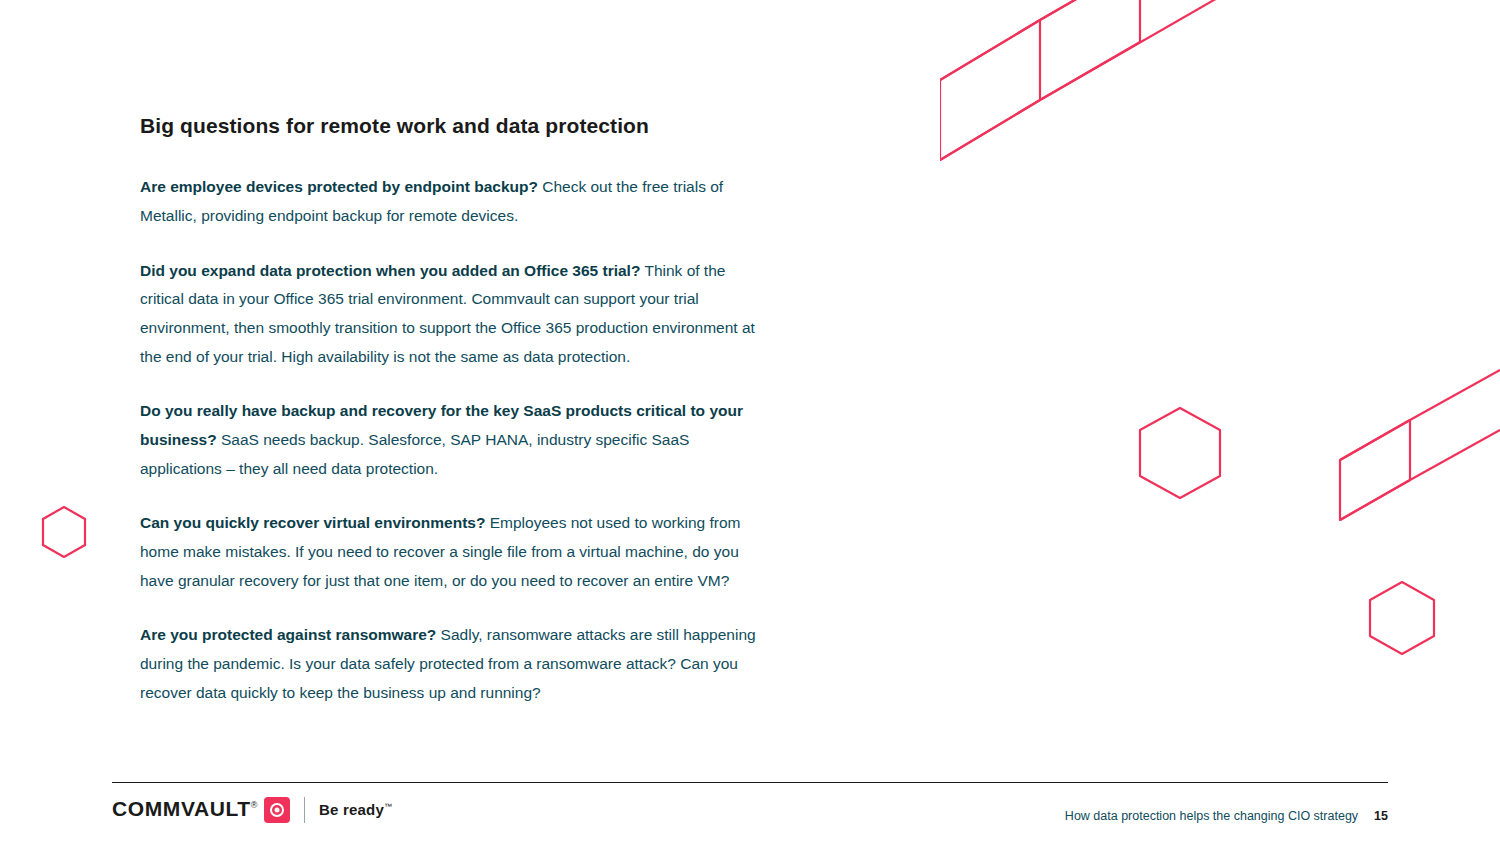Big questions for remote work and data protection
Are employee devices protected by endpoint backup? Check out the free trials of Metallic, providing endpoint backup for remote devices.
Did you expand data protection when you added an Office 365 trial? Think of the critical data in your Office 365 trial environment. Commvault can support your trial environment, then smoothly transition to support the Office 365 production environment at the end of your trial. High availability is not the same as data protection.
Do you really have backup and recovery for the key SaaS products critical to your business? SaaS needs backup. Salesforce, SAP HANA, industry specific SaaS applications – they all need data protection.
Can you quickly recover virtual environments? Employees not used to working from home make mistakes. If you need to recover a single file from a virtual machine, do you have granular recovery for just that one item, or do you need to recover an entire VM?
Are you protected against ransomware? Sadly, ransomware attacks are still happening during the pandemic. Is your data safely protected from a ransomware attack? Can you recover data quickly to keep the business up and running?
COMMVAULT® Be ready™
How data protection helps the changing CIO strategy 15